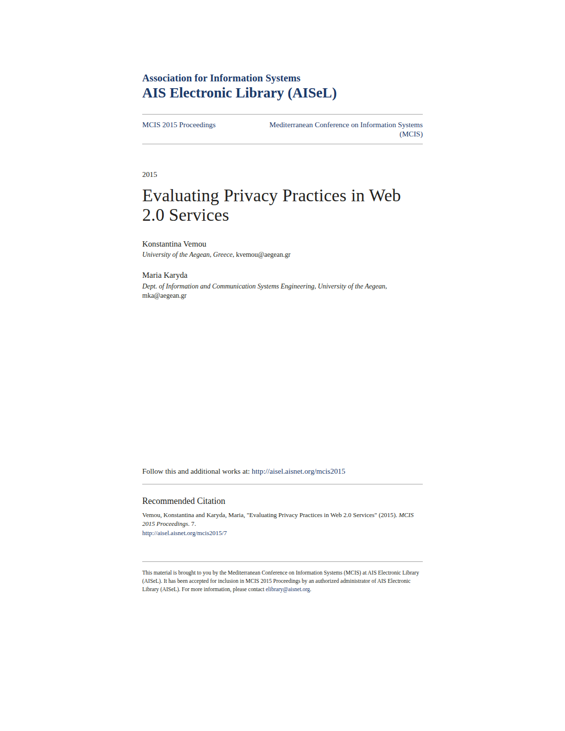Association for Information Systems
AIS Electronic Library (AISeL)
MCIS 2015 Proceedings
Mediterranean Conference on Information Systems
(MCIS)
2015
Evaluating Privacy Practices in Web 2.0 Services
Konstantina Vemou
University of the Aegean, Greece, kvemou@aegean.gr
Maria Karyda
Dept. of Information and Communication Systems Engineering, University of the Aegean, mka@aegean.gr
Follow this and additional works at: http://aisel.aisnet.org/mcis2015
Recommended Citation
Vemou, Konstantina and Karyda, Maria, "Evaluating Privacy Practices in Web 2.0 Services" (2015). MCIS 2015 Proceedings. 7.
http://aisel.aisnet.org/mcis2015/7
This material is brought to you by the Mediterranean Conference on Information Systems (MCIS) at AIS Electronic Library (AISeL). It has been accepted for inclusion in MCIS 2015 Proceedings by an authorized administrator of AIS Electronic Library (AISeL). For more information, please contact elibrary@aisnet.org.